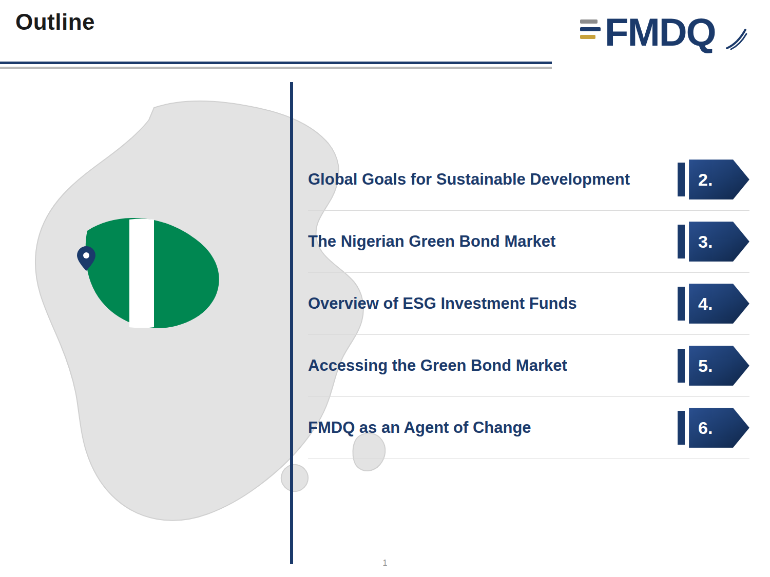Outline
FMDQ
Global Goals for Sustainable Development
2.
The Nigerian Green Bond Market
3.
Overview of ESG Investment Funds
4.
Accessing the Green Bond Market
5.
FMDQ as an Agent of Change
6.
1